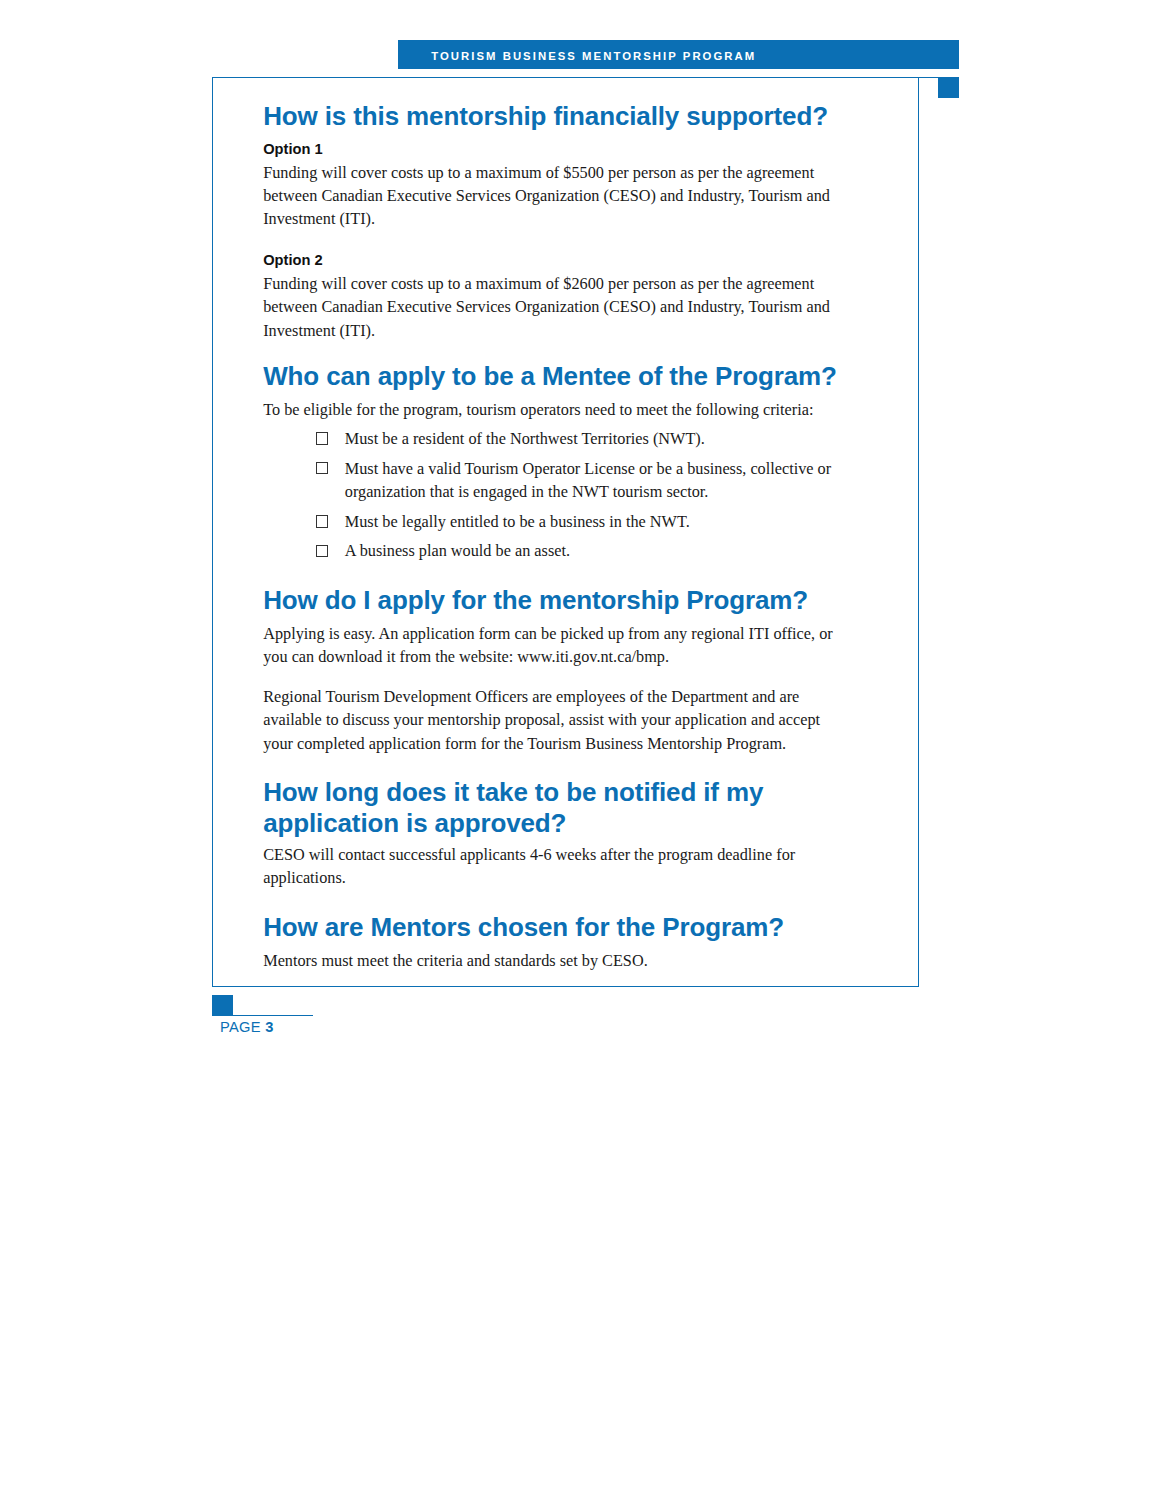Tourism Business Mentorship Program
How is this mentorship financially supported?
Option 1
Funding will cover costs up to a maximum of $5500 per person as per the agreement between Canadian Executive Services Organization (CESO) and Industry, Tourism and Investment (ITI).
Option 2
Funding will cover costs up to a maximum of $2600 per person as per the agreement between Canadian Executive Services Organization (CESO) and Industry, Tourism and Investment (ITI).
Who can apply to be a Mentee of the Program?
To be eligible for the program, tourism operators need to meet the following criteria:
Must be a resident of the Northwest Territories (NWT).
Must have a valid Tourism Operator License or be a business, collective or organization that is engaged in the NWT tourism sector.
Must be legally entitled to be a business in the NWT.
A business plan would be an asset.
How do I apply for the mentorship Program?
Applying is easy. An application form can be picked up from any regional ITI office, or you can download it from the website: www.iti.gov.nt.ca/bmp.
Regional Tourism Development Officers are employees of the Department and are available to discuss your mentorship proposal, assist with your application and accept your completed application form for the Tourism Business Mentorship Program.
How long does it take to be notified if my application is approved?
CESO will contact successful applicants 4-6 weeks after the program deadline for applications.
How are Mentors chosen for the Program?
Mentors must meet the criteria and standards set by CESO.
PAGE 3